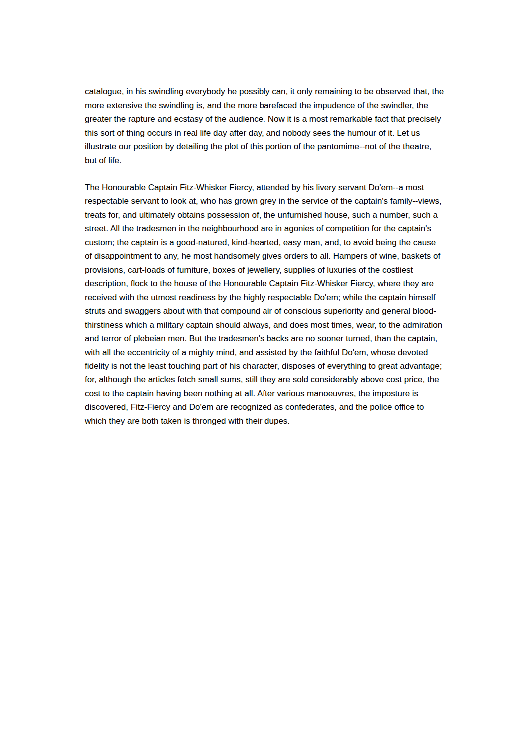catalogue, in his swindling everybody he possibly can, it only remaining to be observed that, the more extensive the swindling is, and the more barefaced the impudence of the swindler, the greater the rapture and ecstasy of the audience. Now it is a most remarkable fact that precisely this sort of thing occurs in real life day after day, and nobody sees the humour of it. Let us illustrate our position by detailing the plot of this portion of the pantomime--not of the theatre, but of life.
The Honourable Captain Fitz-Whisker Fiercy, attended by his livery servant Do'em--a most respectable servant to look at, who has grown grey in the service of the captain's family--views, treats for, and ultimately obtains possession of, the unfurnished house, such a number, such a street. All the tradesmen in the neighbourhood are in agonies of competition for the captain's custom; the captain is a good-natured, kind-hearted, easy man, and, to avoid being the cause of disappointment to any, he most handsomely gives orders to all. Hampers of wine, baskets of provisions, cart-loads of furniture, boxes of jewellery, supplies of luxuries of the costliest description, flock to the house of the Honourable Captain Fitz-Whisker Fiercy, where they are received with the utmost readiness by the highly respectable Do'em; while the captain himself struts and swaggers about with that compound air of conscious superiority and general blood-thirstiness which a military captain should always, and does most times, wear, to the admiration and terror of plebeian men. But the tradesmen's backs are no sooner turned, than the captain, with all the eccentricity of a mighty mind, and assisted by the faithful Do'em, whose devoted fidelity is not the least touching part of his character, disposes of everything to great advantage; for, although the articles fetch small sums, still they are sold considerably above cost price, the cost to the captain having been nothing at all. After various manoeuvres, the imposture is discovered, Fitz-Fiercy and Do'em are recognized as confederates, and the police office to which they are both taken is thronged with their dupes.